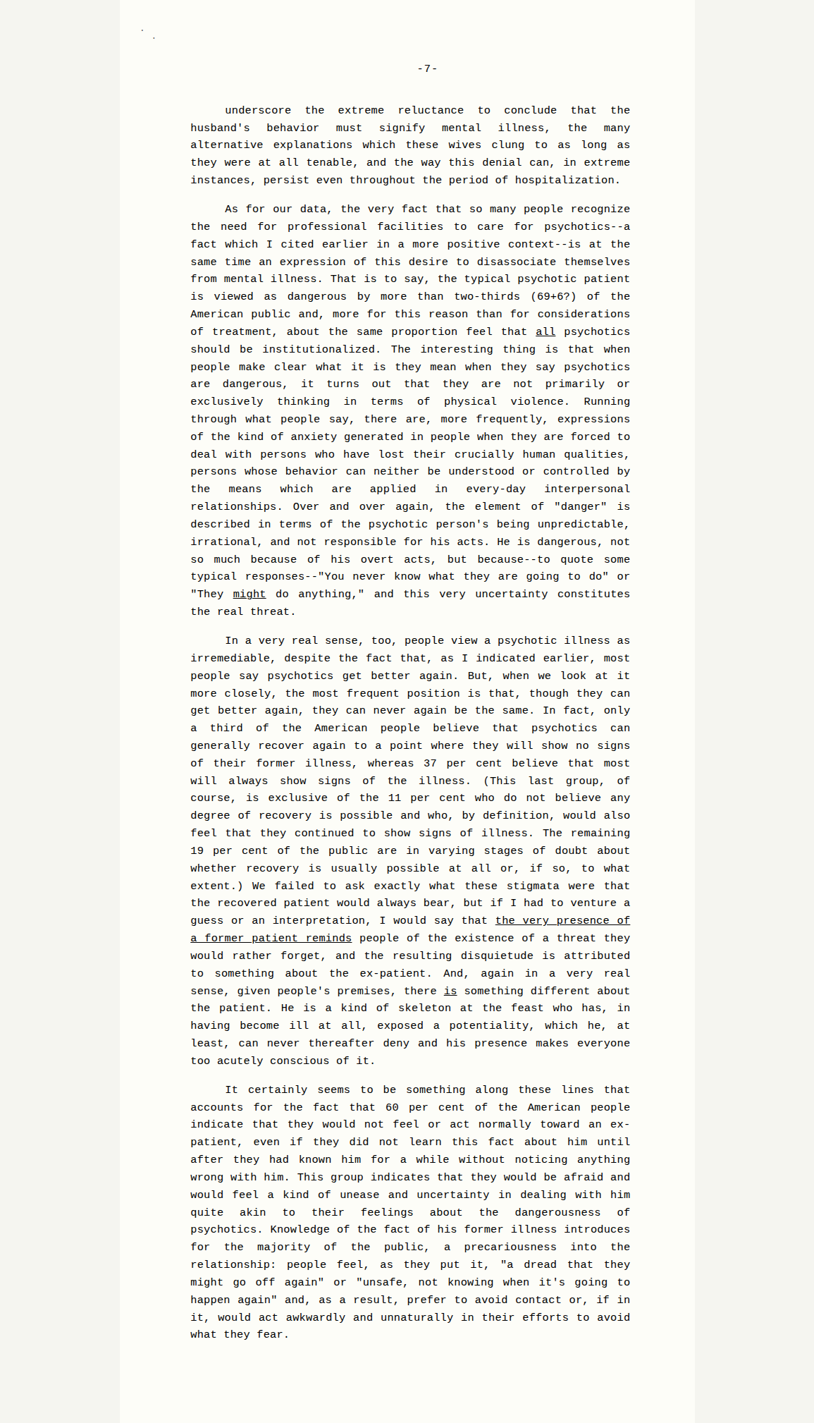.
·
-7-
underscore the extreme reluctance to conclude that the husband's behavior must signify mental illness, the many alternative explanations which these wives clung to as long as they were at all tenable, and the way this denial can, in extreme instances, persist even throughout the period of hospitalization.
As for our data, the very fact that so many people recognize the need for professional facilities to care for psychotics--a fact which I cited earlier in a more positive context--is at the same time an expression of this desire to disassociate themselves from mental illness. That is to say, the typical psychotic patient is viewed as dangerous by more than two-thirds (69+6?) of the American public and, more for this reason than for considerations of treatment, about the same proportion feel that all psychotics should be institutionalized. The interesting thing is that when people make clear what it is they mean when they say psychotics are dangerous, it turns out that they are not primarily or exclusively thinking in terms of physical violence. Running through what people say, there are, more frequently, expressions of the kind of anxiety generated in people when they are forced to deal with persons who have lost their crucially human qualities, persons whose behavior can neither be understood or controlled by the means which are applied in every-day interpersonal relationships. Over and over again, the element of "danger" is described in terms of the psychotic person's being unpredictable, irrational, and not responsible for his acts. He is dangerous, not so much because of his overt acts, but because--to quote some typical responses--"You never know what they are going to do" or "They might do anything," and this very uncertainty constitutes the real threat.
In a very real sense, too, people view a psychotic illness as irremediable, despite the fact that, as I indicated earlier, most people say psychotics get better again. But, when we look at it more closely, the most frequent position is that, though they can get better again, they can never again be the same. In fact, only a third of the American people believe that psychotics can generally recover again to a point where they will show no signs of their former illness, whereas 37 per cent believe that most will always show signs of the illness. (This last group, of course, is exclusive of the 11 per cent who do not believe any degree of recovery is possible and who, by definition, would also feel that they continued to show signs of illness. The remaining 19 per cent of the public are in varying stages of doubt about whether recovery is usually possible at all or, if so, to what extent.) We failed to ask exactly what these stigmata were that the recovered patient would always bear, but if I had to venture a guess or an interpretation, I would say that the very presence of a former patient reminds people of the existence of a threat they would rather forget, and the resulting disquietude is attributed to something about the ex-patient. And, again in a very real sense, given people's premises, there is something different about the patient. He is a kind of skeleton at the feast who has, in having become ill at all, exposed a potentiality, which he, at least, can never thereafter deny and his presence makes everyone too acutely conscious of it.
It certainly seems to be something along these lines that accounts for the fact that 60 per cent of the American people indicate that they would not feel or act normally toward an ex-patient, even if they did not learn this fact about him until after they had known him for a while without noticing anything wrong with him. This group indicates that they would be afraid and would feel a kind of unease and uncertainty in dealing with him quite akin to their feelings about the dangerousness of psychotics. Knowledge of the fact of his former illness introduces for the majority of the public, a precariousness into the relationship: people feel, as they put it, "a dread that they might go off again" or "unsafe, not knowing when it's going to happen again" and, as a result, prefer to avoid contact or, if in it, would act awkwardly and unnaturally in their efforts to avoid what they fear.